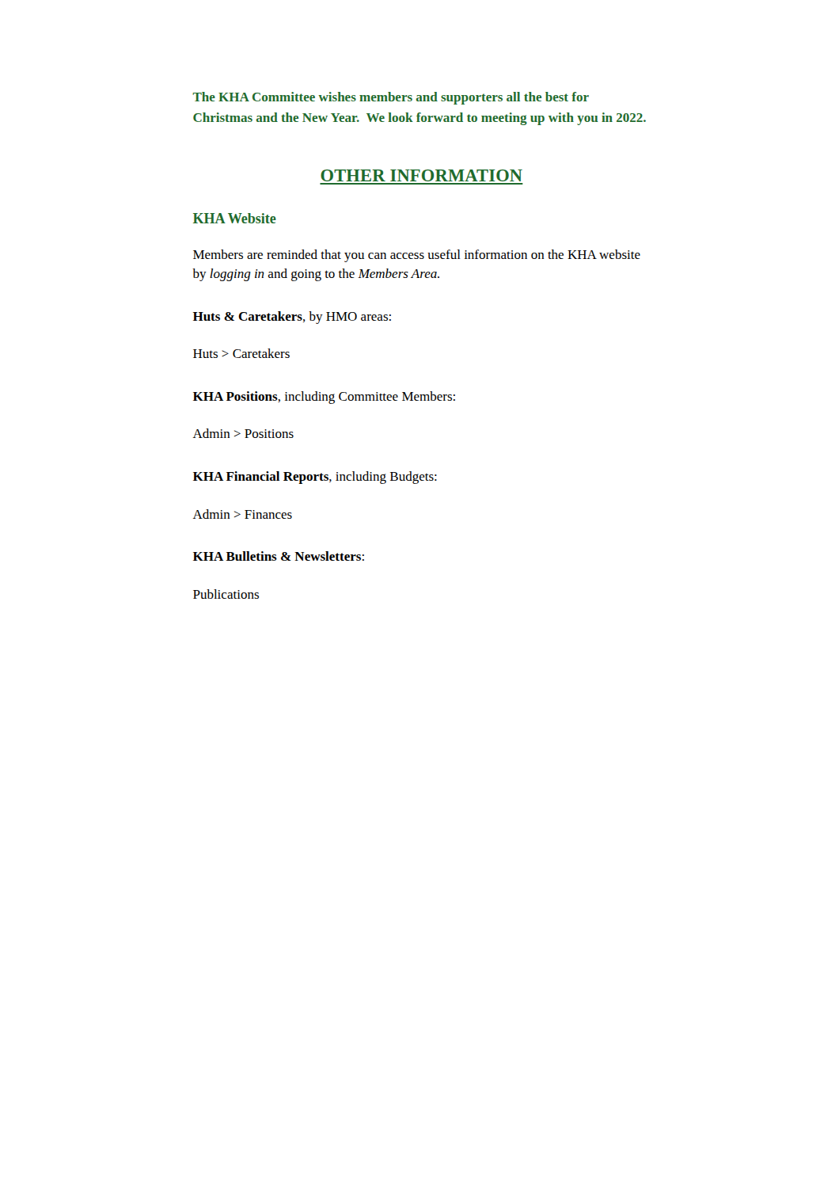The KHA Committee wishes members and supporters all the best for Christmas and the New Year. We look forward to meeting up with you in 2022.
OTHER INFORMATION
KHA Website
Members are reminded that you can access useful information on the KHA website by logging in and going to the Members Area.
Huts & Caretakers, by HMO areas:
Huts > Caretakers
KHA Positions, including Committee Members:
Admin > Positions
KHA Financial Reports, including Budgets:
Admin > Finances
KHA Bulletins & Newsletters:
Publications